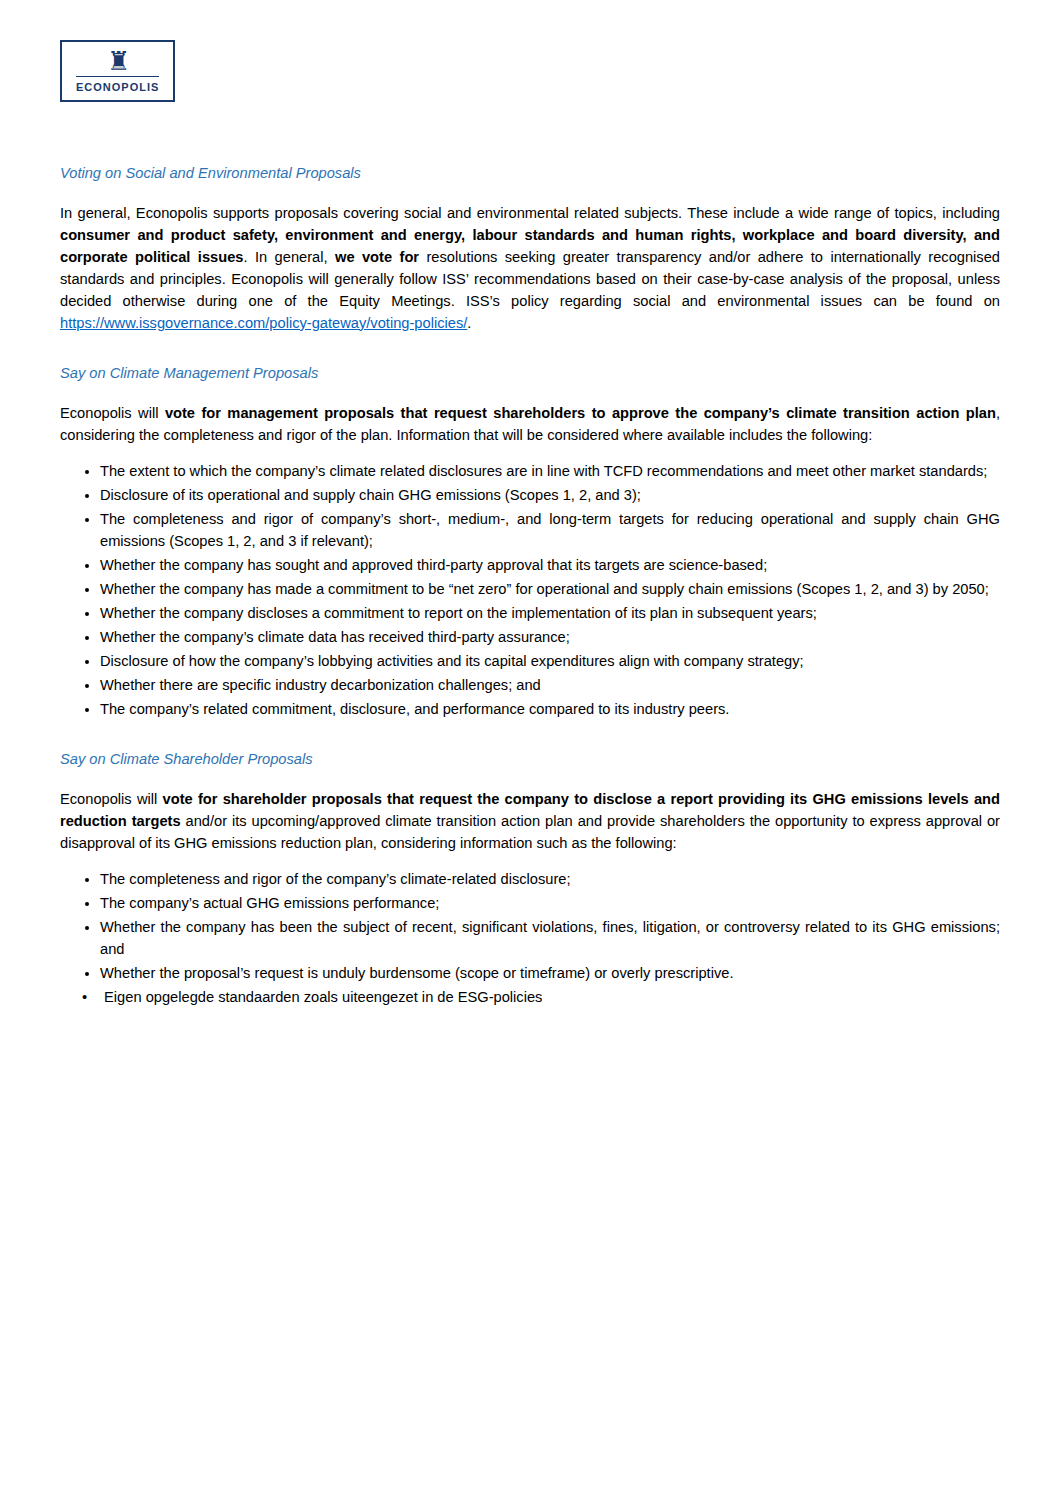♜
ECONOPOLIS
Voting on Social and Environmental Proposals
In general, Econopolis supports proposals covering social and environmental related subjects. These include a wide range of topics, including consumer and product safety, environment and energy, labour standards and human rights, workplace and board diversity, and corporate political issues. In general, we vote for resolutions seeking greater transparency and/or adhere to internationally recognised standards and principles. Econopolis will generally follow ISS’ recommendations based on their case-by-case analysis of the proposal, unless decided otherwise during one of the Equity Meetings. ISS’s policy regarding social and environmental issues can be found on https://www.issgovernance.com/policy-gateway/voting-policies/.
Say on Climate Management Proposals
Econopolis will vote for management proposals that request shareholders to approve the company’s climate transition action plan, considering the completeness and rigor of the plan. Information that will be considered where available includes the following:
The extent to which the company’s climate related disclosures are in line with TCFD recommendations and meet other market standards;
Disclosure of its operational and supply chain GHG emissions (Scopes 1, 2, and 3);
The completeness and rigor of company’s short-, medium-, and long-term targets for reducing operational and supply chain GHG emissions (Scopes 1, 2, and 3 if relevant);
Whether the company has sought and approved third-party approval that its targets are science-based;
Whether the company has made a commitment to be “net zero” for operational and supply chain emissions (Scopes 1, 2, and 3) by 2050;
Whether the company discloses a commitment to report on the implementation of its plan in subsequent years;
Whether the company’s climate data has received third-party assurance;
Disclosure of how the company’s lobbying activities and its capital expenditures align with company strategy;
Whether there are specific industry decarbonization challenges; and
The company’s related commitment, disclosure, and performance compared to its industry peers.
Say on Climate Shareholder Proposals
Econopolis will vote for shareholder proposals that request the company to disclose a report providing its GHG emissions levels and reduction targets and/or its upcoming/approved climate transition action plan and provide shareholders the opportunity to express approval or disapproval of its GHG emissions reduction plan, considering information such as the following:
The completeness and rigor of the company’s climate-related disclosure;
The company’s actual GHG emissions performance;
Whether the company has been the subject of recent, significant violations, fines, litigation, or controversy related to its GHG emissions; and
Whether the proposal’s request is unduly burdensome (scope or timeframe) or overly prescriptive.
Eigen opgelegde standaarden zoals uiteengezet in de ESG-policies